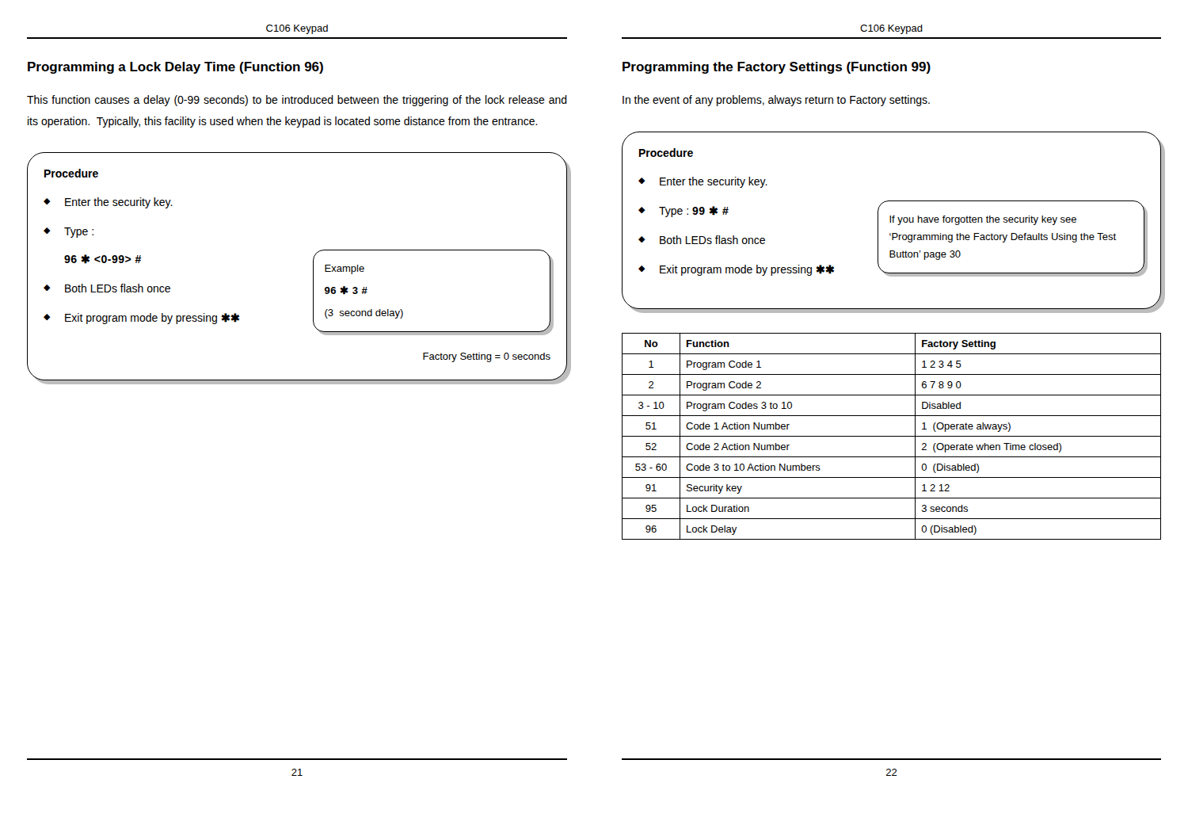C106 Keypad
Programming a Lock Delay Time (Function 96)
This function causes a delay (0-99 seconds) to be introduced between the triggering of the lock release and its operation. Typically, this facility is used when the keypad is located some distance from the entrance.
Procedure
Enter the security key.
Type :
96 ✱ <0-99> #
Both LEDs flash once
Exit program mode by pressing ✱✱
Example
96 ✱ 3 #
(3 second delay)
Factory Setting = 0 seconds
21
C106 Keypad
Programming the Factory Settings (Function 99)
In the event of any problems, always return to Factory settings.
Procedure
Enter the security key.
Type : 99 ✱ #
Both LEDs flash once
Exit program mode by pressing ✱✱
If you have forgotten the security key see ‘Programming the Factory Defaults Using the Test Button’ page 30
| No | Function | Factory Setting |
| --- | --- | --- |
| 1 | Program Code 1 | 1 2 3 4 5 |
| 2 | Program Code 2 | 6 7 8 9 0 |
| 3 - 10 | Program Codes 3 to 10 | Disabled |
| 51 | Code 1 Action Number | 1 (Operate always) |
| 52 | Code 2 Action Number | 2 (Operate when Time closed) |
| 53 - 60 | Code 3 to 10 Action Numbers | 0 (Disabled) |
| 91 | Security key | 1 2 12 |
| 95 | Lock Duration | 3 seconds |
| 96 | Lock Delay | 0 (Disabled) |
22